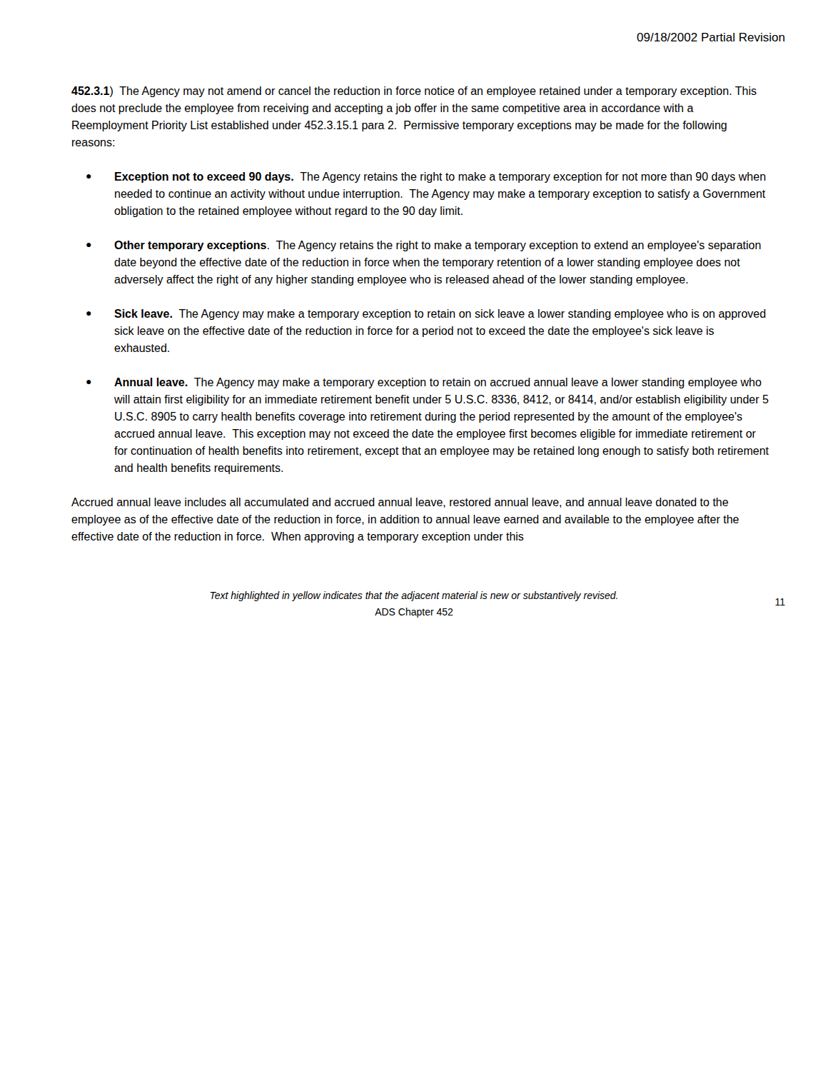09/18/2002 Partial Revision
452.3.1) The Agency may not amend or cancel the reduction in force notice of an employee retained under a temporary exception. This does not preclude the employee from receiving and accepting a job offer in the same competitive area in accordance with a Reemployment Priority List established under 452.3.15.1 para 2. Permissive temporary exceptions may be made for the following reasons:
Exception not to exceed 90 days. The Agency retains the right to make a temporary exception for not more than 90 days when needed to continue an activity without undue interruption. The Agency may make a temporary exception to satisfy a Government obligation to the retained employee without regard to the 90 day limit.
Other temporary exceptions. The Agency retains the right to make a temporary exception to extend an employee's separation date beyond the effective date of the reduction in force when the temporary retention of a lower standing employee does not adversely affect the right of any higher standing employee who is released ahead of the lower standing employee.
Sick leave. The Agency may make a temporary exception to retain on sick leave a lower standing employee who is on approved sick leave on the effective date of the reduction in force for a period not to exceed the date the employee's sick leave is exhausted.
Annual leave. The Agency may make a temporary exception to retain on accrued annual leave a lower standing employee who will attain first eligibility for an immediate retirement benefit under 5 U.S.C. 8336, 8412, or 8414, and/or establish eligibility under 5 U.S.C. 8905 to carry health benefits coverage into retirement during the period represented by the amount of the employee's accrued annual leave. This exception may not exceed the date the employee first becomes eligible for immediate retirement or for continuation of health benefits into retirement, except that an employee may be retained long enough to satisfy both retirement and health benefits requirements.
Accrued annual leave includes all accumulated and accrued annual leave, restored annual leave, and annual leave donated to the employee as of the effective date of the reduction in force, in addition to annual leave earned and available to the employee after the effective date of the reduction in force. When approving a temporary exception under this
Text highlighted in yellow indicates that the adjacent material is new or substantively revised.
11 ADS Chapter 452